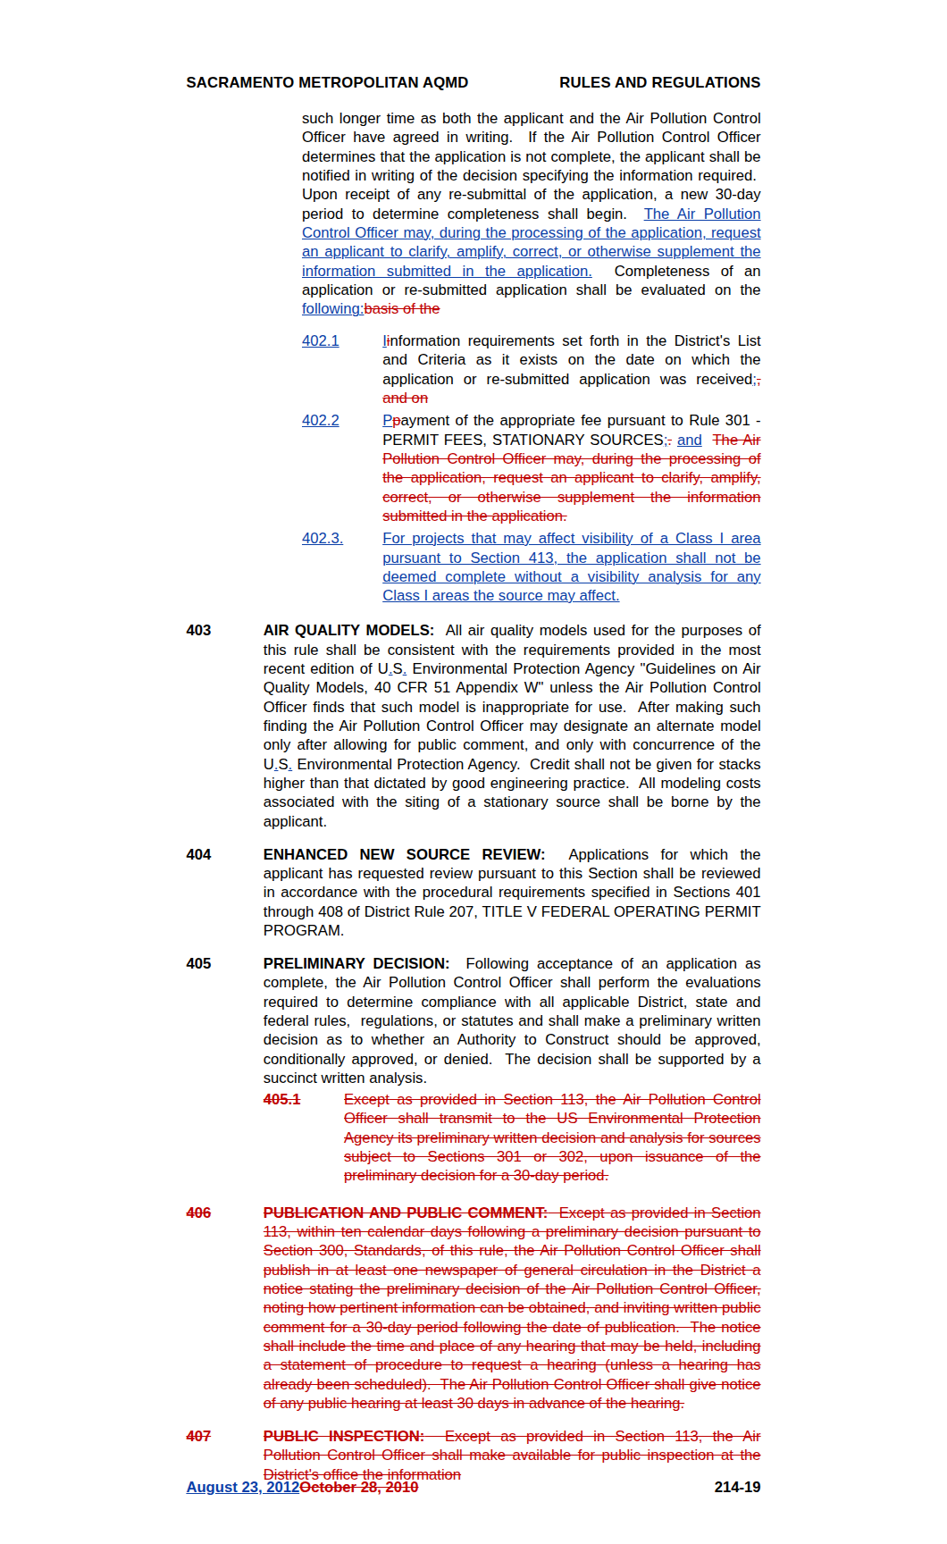SACRAMENTO METROPOLITAN AQMD
RULES AND REGULATIONS
such longer time as both the applicant and the Air Pollution Control Officer have agreed in writing. If the Air Pollution Control Officer determines that the application is not complete, the applicant shall be notified in writing of the decision specifying the information required. Upon receipt of any re-submittal of the application, a new 30-day period to determine completeness shall begin. The Air Pollution Control Officer may, during the processing of the application, request an applicant to clarify, amplify, correct, or otherwise supplement the information submitted in the application. Completeness of an application or re-submitted application shall be evaluated on the following:basis of the
402.1
Iinformation requirements set forth in the District's List and Criteria as it exists on the date on which the application or re-submitted application was received;, and on
402.2
Ppayment of the appropriate fee pursuant to Rule 301 - PERMIT FEES, STATIONARY SOURCES;. and The Air Pollution Control Officer may, during the processing of the application, request an applicant to clarify, amplify, correct, or otherwise supplement the information submitted in the application.
402.3.
For projects that may affect visibility of a Class I area pursuant to Section 413, the application shall not be deemed complete without a visibility analysis for any Class I areas the source may affect.
403
AIR QUALITY MODELS: All air quality models used for the purposes of this rule shall be consistent with the requirements provided in the most recent edition of U.S. Environmental Protection Agency "Guidelines on Air Quality Models, 40 CFR 51 Appendix W" unless the Air Pollution Control Officer finds that such model is inappropriate for use. After making such finding the Air Pollution Control Officer may designate an alternate model only after allowing for public comment, and only with concurrence of the U.S. Environmental Protection Agency. Credit shall not be given for stacks higher than that dictated by good engineering practice. All modeling costs associated with the siting of a stationary source shall be borne by the applicant.
404
ENHANCED NEW SOURCE REVIEW: Applications for which the applicant has requested review pursuant to this Section shall be reviewed in accordance with the procedural requirements specified in Sections 401 through 408 of District Rule 207, TITLE V FEDERAL OPERATING PERMIT PROGRAM.
405
PRELIMINARY DECISION: Following acceptance of an application as complete, the Air Pollution Control Officer shall perform the evaluations required to determine compliance with all applicable District, state and federal rules, regulations, or statutes and shall make a preliminary written decision as to whether an Authority to Construct should be approved, conditionally approved, or denied. The decision shall be supported by a succinct written analysis.
405.1
Except as provided in Section 113, the Air Pollution Control Officer shall transmit to the US Environmental Protection Agency its preliminary written decision and analysis for sources subject to Sections 301 or 302, upon issuance of the preliminary decision for a 30-day period.
406
PUBLICATION AND PUBLIC COMMENT: Except as provided in Section 113, within ten calendar days following a preliminary decision pursuant to Section 300, Standards, of this rule, the Air Pollution Control Officer shall publish in at least one newspaper of general circulation in the District a notice stating the preliminary decision of the Air Pollution Control Officer, noting how pertinent information can be obtained, and inviting written public comment for a 30-day period following the date of publication. The notice shall include the time and place of any hearing that may be held, including a statement of procedure to request a hearing (unless a hearing has already been scheduled). The Air Pollution Control Officer shall give notice of any public hearing at least 30 days in advance of the hearing.
407
PUBLIC INSPECTION: Except as provided in Section 113, the Air Pollution Control Officer shall make available for public inspection at the District's office the information
August 23, 2012October 28, 2010
214-19